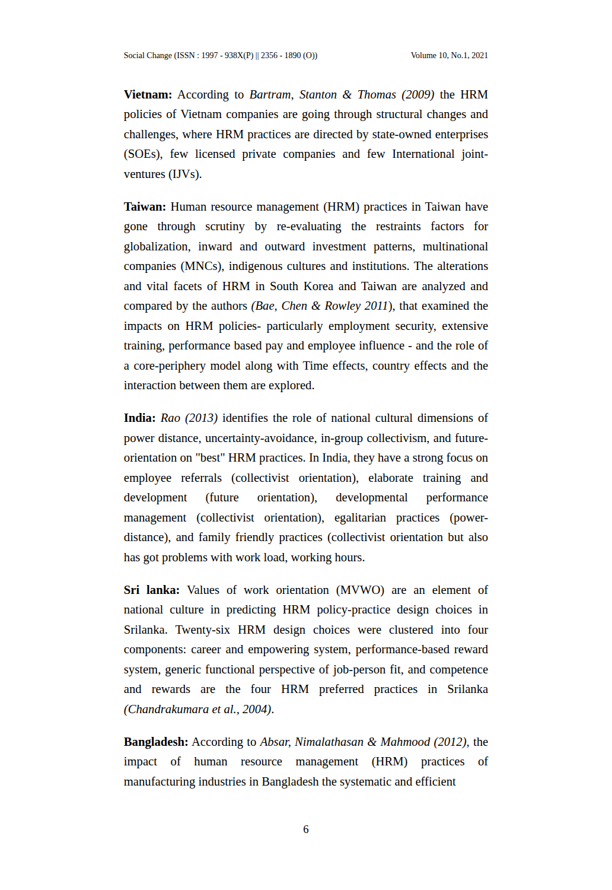Social Change (ISSN : 1997 - 938X(P) || 2356 - 1890 (O)) Volume 10, No.1, 2021
Vietnam: According to Bartram, Stanton & Thomas (2009) the HRM policies of Vietnam companies are going through structural changes and challenges, where HRM practices are directed by state-owned enterprises (SOEs), few licensed private companies and few International joint-ventures (IJVs).
Taiwan: Human resource management (HRM) practices in Taiwan have gone through scrutiny by re-evaluating the restraints factors for globalization, inward and outward investment patterns, multinational companies (MNCs), indigenous cultures and institutions. The alterations and vital facets of HRM in South Korea and Taiwan are analyzed and compared by the authors (Bae, Chen & Rowley 2011), that examined the impacts on HRM policies- particularly employment security, extensive training, performance based pay and employee influence - and the role of a core-periphery model along with Time effects, country effects and the interaction between them are explored.
India: Rao (2013) identifies the role of national cultural dimensions of power distance, uncertainty-avoidance, in-group collectivism, and future-orientation on "best" HRM practices. In India, they have a strong focus on employee referrals (collectivist orientation), elaborate training and development (future orientation), developmental performance management (collectivist orientation), egalitarian practices (power-distance), and family friendly practices (collectivist orientation but also has got problems with work load, working hours.
Sri lanka: Values of work orientation (MVWO) are an element of national culture in predicting HRM policy-practice design choices in Srilanka. Twenty-six HRM design choices were clustered into four components: career and empowering system, performance-based reward system, generic functional perspective of job-person fit, and competence and rewards are the four HRM preferred practices in Srilanka (Chandrakumara et al., 2004).
Bangladesh: According to Absar, Nimalathasan & Mahmood (2012), the impact of human resource management (HRM) practices of manufacturing industries in Bangladesh the systematic and efficient
6